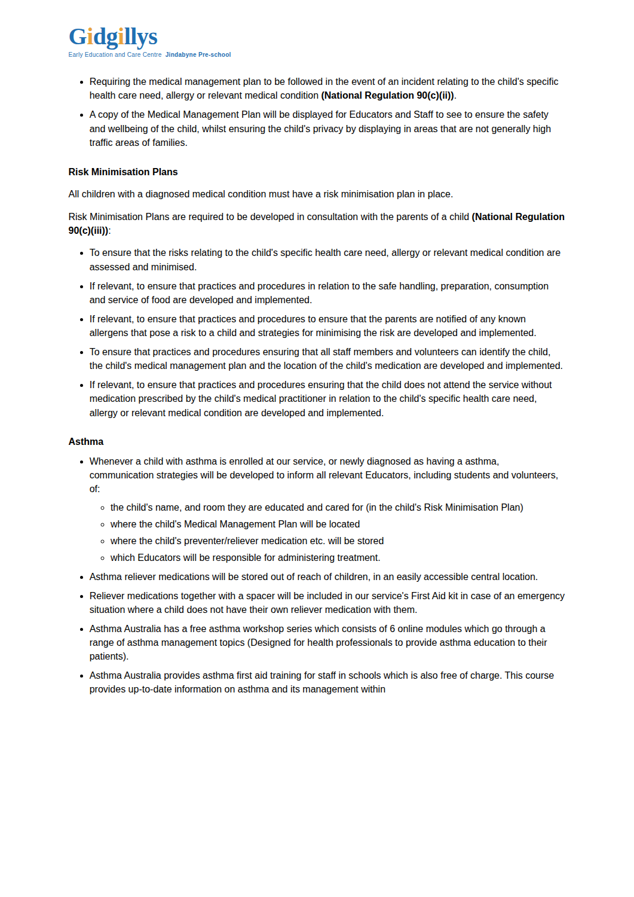Gidgillys
Early Education and Care Centre Jindabyne Pre-school
Requiring the medical management plan to be followed in the event of an incident relating to the child's specific health care need, allergy or relevant medical condition (National Regulation 90(c)(ii)).
A copy of the Medical Management Plan will be displayed for Educators and Staff to see to ensure the safety and wellbeing of the child, whilst ensuring the child's privacy by displaying in areas that are not generally high traffic areas of families.
Risk Minimisation Plans
All children with a diagnosed medical condition must have a risk minimisation plan in place.
Risk Minimisation Plans are required to be developed in consultation with the parents of a child (National Regulation 90(c)(iii)):
To ensure that the risks relating to the child's specific health care need, allergy or relevant medical condition are assessed and minimised.
If relevant, to ensure that practices and procedures in relation to the safe handling, preparation, consumption and service of food are developed and implemented.
If relevant, to ensure that practices and procedures to ensure that the parents are notified of any known allergens that pose a risk to a child and strategies for minimising the risk are developed and implemented.
To ensure that practices and procedures ensuring that all staff members and volunteers can identify the child, the child's medical management plan and the location of the child's medication are developed and implemented.
If relevant, to ensure that practices and procedures ensuring that the child does not attend the service without medication prescribed by the child's medical practitioner in relation to the child's specific health care need, allergy or relevant medical condition are developed and implemented.
Asthma
Whenever a child with asthma is enrolled at our service, or newly diagnosed as having a asthma, communication strategies will be developed to inform all relevant Educators, including students and volunteers, of:
the child's name, and room they are educated and cared for (in the child's Risk Minimisation Plan)
where the child's Medical Management Plan will be located
where the child's preventer/reliever medication etc. will be stored
which Educators will be responsible for administering treatment.
Asthma reliever medications will be stored out of reach of children, in an easily accessible central location.
Reliever medications together with a spacer will be included in our service's First Aid kit in case of an emergency situation where a child does not have their own reliever medication with them.
Asthma Australia has a free asthma workshop series which consists of 6 online modules which go through a range of asthma management topics (Designed for health professionals to provide asthma education to their patients).
Asthma Australia provides asthma first aid training for staff in schools which is also free of charge. This course provides up-to-date information on asthma and its management within